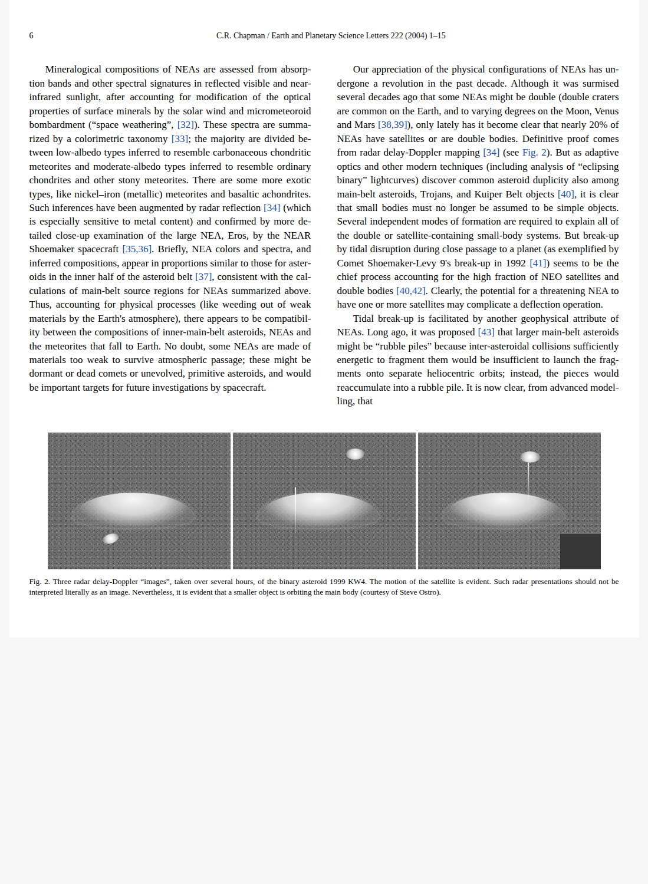6 C.R. Chapman / Earth and Planetary Science Letters 222 (2004) 1–15
Mineralogical compositions of NEAs are assessed from absorption bands and other spectral signatures in reflected visible and near-infrared sunlight, after accounting for modification of the optical properties of surface minerals by the solar wind and micrometeoroid bombardment (“space weathering”, [32]). These spectra are summarized by a colorimetric taxonomy [33]; the majority are divided between low-albedo types inferred to resemble carbonaceous chondritic meteorites and moderate-albedo types inferred to resemble ordinary chondrites and other stony meteorites. There are some more exotic types, like nickel–iron (metallic) meteorites and basaltic achondrites. Such inferences have been augmented by radar reflection [34] (which is especially sensitive to metal content) and confirmed by more detailed close-up examination of the large NEA, Eros, by the NEAR Shoemaker spacecraft [35,36]. Briefly, NEA colors and spectra, and inferred compositions, appear in proportions similar to those for asteroids in the inner half of the asteroid belt [37], consistent with the calculations of main-belt source regions for NEAs summarized above. Thus, accounting for physical processes (like weeding out of weak materials by the Earth's atmosphere), there appears to be compatibility between the compositions of inner-main-belt asteroids, NEAs and the meteorites that fall to Earth. No doubt, some NEAs are made of materials too weak to survive atmospheric passage; these might be dormant or dead comets or unevolved, primitive asteroids, and would be important targets for future investigations by spacecraft.
Our appreciation of the physical configurations of NEAs has undergone a revolution in the past decade. Although it was surmised several decades ago that some NEAs might be double (double craters are common on the Earth, and to varying degrees on the Moon, Venus and Mars [38,39]), only lately has it become clear that nearly 20% of NEAs have satellites or are double bodies. Definitive proof comes from radar delay-Doppler mapping [34] (see Fig. 2). But as adaptive optics and other modern techniques (including analysis of “eclipsing binary” lightcurves) discover common asteroid duplicity also among main-belt asteroids, Trojans, and Kuiper Belt objects [40], it is clear that small bodies must no longer be assumed to be simple objects. Several independent modes of formation are required to explain all of the double or satellite-containing small-body systems. But break-up by tidal disruption during close passage to a planet (as exemplified by Comet Shoemaker-Levy 9's break-up in 1992 [41]) seems to be the chief process accounting for the high fraction of NEO satellites and double bodies [40,42]. Clearly, the potential for a threatening NEA to have one or more satellites may complicate a deflection operation.
Tidal break-up is facilitated by another geophysical attribute of NEAs. Long ago, it was proposed [43] that larger main-belt asteroids might be “rubble piles” because inter-asteroidal collisions sufficiently energetic to fragment them would be insufficient to launch the fragments onto separate heliocentric orbits; instead, the pieces would reaccumulate into a rubble pile. It is now clear, from advanced modelling, that
Fig. 2. Three radar delay-Doppler “images”, taken over several hours, of the binary asteroid 1999 KW4. The motion of the satellite is evident. Such radar presentations should not be interpreted literally as an image. Nevertheless, it is evident that a smaller object is orbiting the main body (courtesy of Steve Ostro).